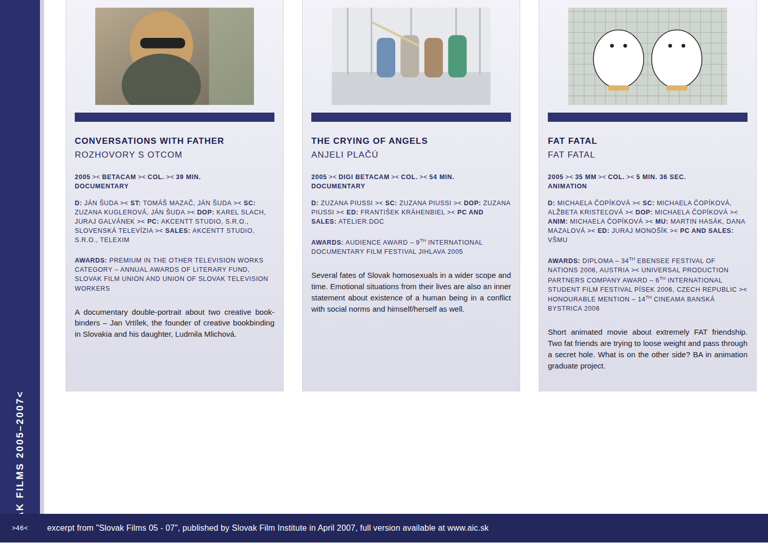>Slovak Films 2005–2007<
Conversations with Father
Rozhovory s otcom
2005><Betacam><col.><39 min.
Documentary
D: Ján Šuda >< ST: Tomáš Mazač, Ján Šuda >< SC: Zuzana Kuglerová, Ján Šuda >< DOP: Karel Slach, Juraj Galvánek >< PC: Akcentt Studio, s.r.o., Slovenská televízia >< Sales: Akcentt Studio, s.r.o., Telexim
Awards: Premium in the Other Television Works category – Annual Awards of Literary Fund, Slovak Film Union and Union of Slovak Television Workers
A documentary double-portrait about two creative bookbinders – Jan Vrtílek, the founder of creative bookbinding in Slovakia and his daughter, Ludmila Mlichová.
The Crying of Angels
Anjeli plačú
2005><Digi Betacam><col.><54 min.
Documentary
D: Zuzana Piussi >< SC: Zuzana Piussi >< DOP: Zuzana Piussi >< ED: František Krähenbiel >< PC and Sales: Atelier.doc
Awards: Audience Award – 9th International Documentary Film Festival Jihlava 2005
Several fates of Slovak homosexuals in a wider scope and time. Emotional situations from their lives are also an inner statement about existence of a human being in a conflict with social norms and himself/herself as well.
Fat Fatal
Fat Fatal
2005><35 mm><col.><5 min. 36 sec.
Animation
D: Michaela Čopíková >< SC: Michaela Čopíková, Alžbeta Kristeľová >< DOP: Michaela Čopíková >< ANIM: Michaela Čopíková >< MU: Martin Hasák, Dana Mazalová >< ED: Juraj Monošík >< PC and Sales: VŠMU
Awards: Diploma – 34th Ebensee Festival of Nations 2006, Austria >< Universal Production Partners Company Award – 6th International Student Film Festival Písek 2006, Czech Republic >< Honourable Mention – 14th Cineama Banská Bystrica 2006
Short animated movie about extremely FAT friendship. Two fat friends are trying to loose weight and pass through a secret hole. What is on the other side? BA in animation graduate project.
>46<
excerpt from "Slovak Films 05 - 07", published by Slovak Film Institute in April 2007, full version available at www.aic.sk